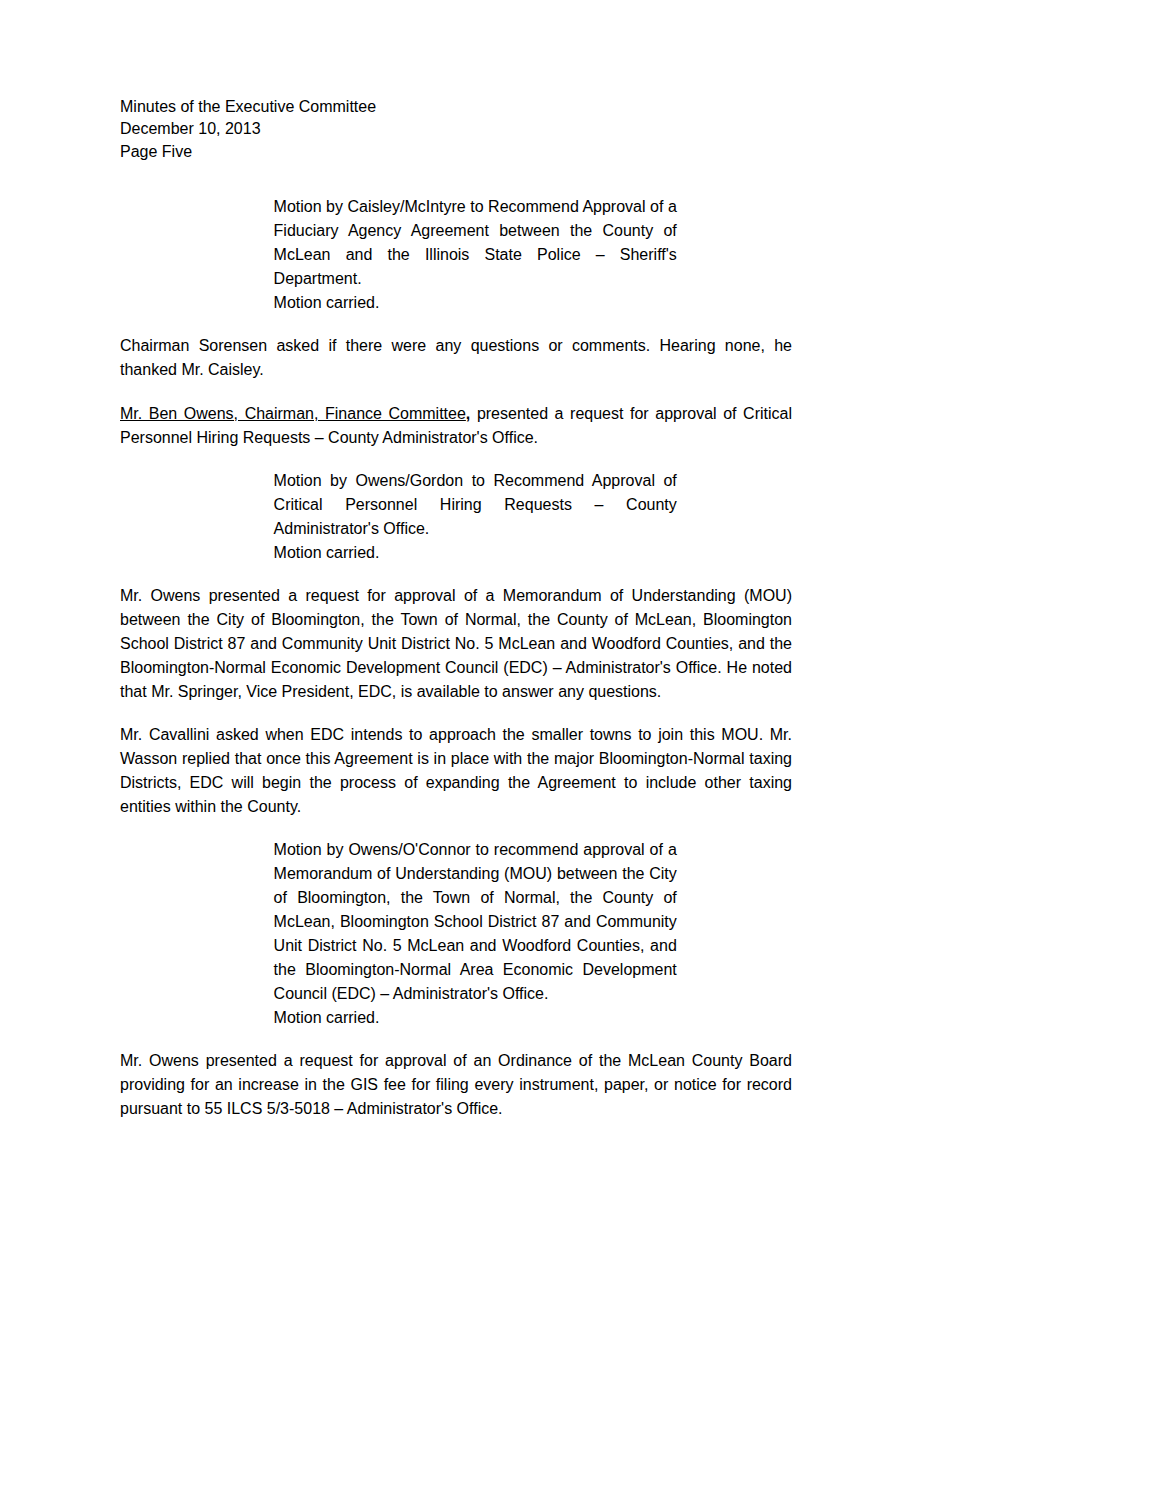Minutes of the Executive Committee
December 10, 2013
Page Five
Motion by Caisley/McIntyre to Recommend Approval of a Fiduciary Agency Agreement between the County of McLean and the Illinois State Police – Sheriff's Department.
Motion carried.
Chairman Sorensen asked if there were any questions or comments. Hearing none, he thanked Mr. Caisley.
Mr. Ben Owens, Chairman, Finance Committee, presented a request for approval of Critical Personnel Hiring Requests – County Administrator's Office.
Motion by Owens/Gordon to Recommend Approval of Critical Personnel Hiring Requests – County Administrator's Office.
Motion carried.
Mr. Owens presented a request for approval of a Memorandum of Understanding (MOU) between the City of Bloomington, the Town of Normal, the County of McLean, Bloomington School District 87 and Community Unit District No. 5 McLean and Woodford Counties, and the Bloomington-Normal Economic Development Council (EDC) – Administrator's Office. He noted that Mr. Springer, Vice President, EDC, is available to answer any questions.
Mr. Cavallini asked when EDC intends to approach the smaller towns to join this MOU. Mr. Wasson replied that once this Agreement is in place with the major Bloomington-Normal taxing Districts, EDC will begin the process of expanding the Agreement to include other taxing entities within the County.
Motion by Owens/O'Connor to recommend approval of a Memorandum of Understanding (MOU) between the City of Bloomington, the Town of Normal, the County of McLean, Bloomington School District 87 and Community Unit District No. 5 McLean and Woodford Counties, and the Bloomington-Normal Area Economic Development Council (EDC) – Administrator's Office.
Motion carried.
Mr. Owens presented a request for approval of an Ordinance of the McLean County Board providing for an increase in the GIS fee for filing every instrument, paper, or notice for record pursuant to 55 ILCS 5/3-5018 – Administrator's Office.